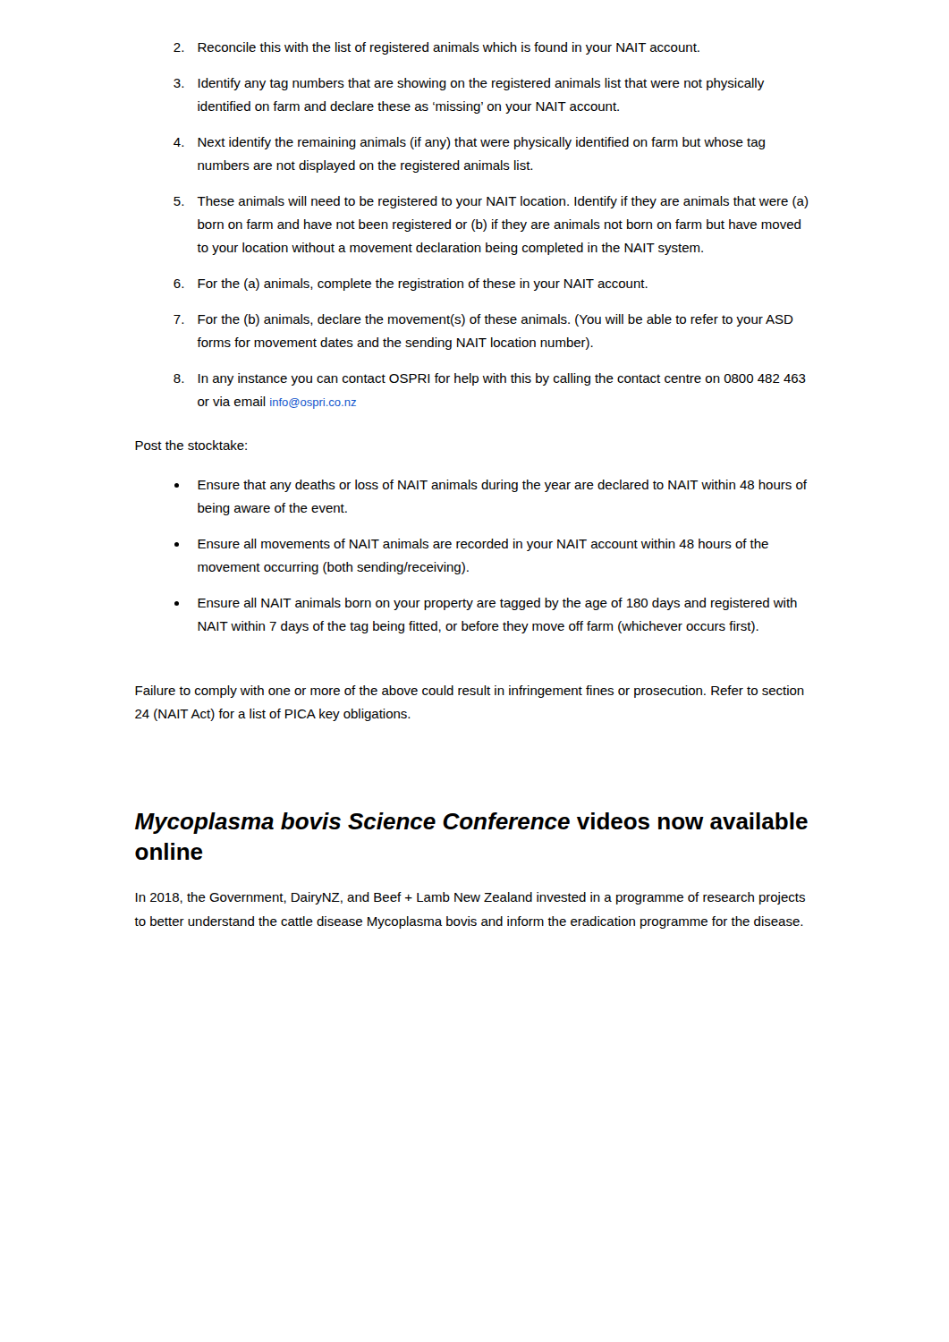Reconcile this with the list of registered animals which is found in your NAIT account.
Identify any tag numbers that are showing on the registered animals list that were not physically identified on farm and declare these as ‘missing’ on your NAIT account.
Next identify the remaining animals (if any) that were physically identified on farm but whose tag numbers are not displayed on the registered animals list.
These animals will need to be registered to your NAIT location. Identify if they are animals that were (a) born on farm and have not been registered or (b) if they are animals not born on farm but have moved to your location without a movement declaration being completed in the NAIT system.
For the (a) animals, complete the registration of these in your NAIT account.
For the (b) animals, declare the movement(s) of these animals. (You will be able to refer to your ASD forms for movement dates and the sending NAIT location number).
In any instance you can contact OSPRI for help with this by calling the contact centre on 0800 482 463 or via email info@ospri.co.nz
Post the stocktake:
Ensure that any deaths or loss of NAIT animals during the year are declared to NAIT within 48 hours of being aware of the event.
Ensure all movements of NAIT animals are recorded in your NAIT account within 48 hours of the movement occurring (both sending/receiving).
Ensure all NAIT animals born on your property are tagged by the age of 180 days and registered with NAIT within 7 days of the tag being fitted, or before they move off farm (whichever occurs first).
Failure to comply with one or more of the above could result in infringement fines or prosecution. Refer to section 24 (NAIT Act) for a list of PICA key obligations.
Mycoplasma bovis Science Conference videos now available online
In 2018, the Government, DairyNZ, and Beef + Lamb New Zealand invested in a programme of research projects to better understand the cattle disease Mycoplasma bovis and inform the eradication programme for the disease.